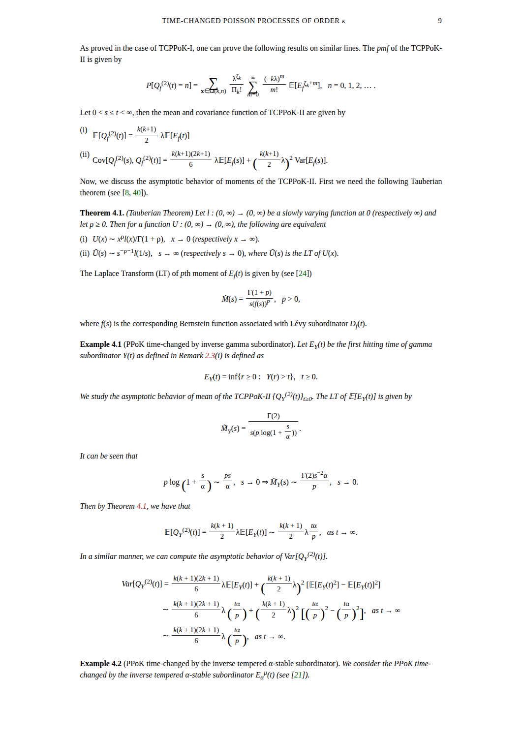TIME-CHANGED POISSON PROCESSES OF ORDER k 9
As proved in the case of TCPPoK-I, one can prove the following results on similar lines. The pmf of the TCPPoK-II is given by
P[Qf(2)(t) = n] = ∑x∈Ω(k,n) λζk Πk! ∞∑m=0 (−kλ)m m! 𝔼[Efζk+m], n = 0, 1, 2, … .
Let 0 < s ≤ t < ∞, then the mean and covariance function of TCPPoK-II are given by
(i) 𝔼[Qf(2)(t)] = k(k+1) 2 λ𝔼[Ef(t)]
(ii) Cov[Qf(2)(s), Qf(2)(t)] = k(k+1)(2k+1) 6 λ𝔼[Ef(s)] + (k(k+1) 2λ)2 Var[Ef(s)].
Now, we discuss the asymptotic behavior of moments of the TCPPoK-II. First we need the following Tauberian theorem (see [8, 40]).
Theorem 4.1. (Tauberian Theorem) Let l : (0, ∞) → (0, ∞) be a slowly varying function at 0 (respectively ∞) and let ρ ≥ 0. Then for a function U : (0, ∞) → (0, ∞), the following are equivalent
(i) U(x) ∼ xρl(x)/Γ(1 + ρ), x → 0 (respectively x → ∞).
(ii) Ũ(s) ∼ s−ρ−1l(1/s), s → ∞ (respectively s → 0), where Ũ(s) is the LT of U(x).
The Laplace Transform (LT) of pth moment of Ef(t) is given by (see [24])
M̃(s) = Γ(1 + p) s(f(s))p, p > 0,
where f(s) is the corresponding Bernstein function associated with Lévy subordinator Df(t).
Example 4.1 (PPoK time-changed by inverse gamma subordinator). Let EY(t) be the first hitting time of gamma subordinator Y(t) as defined in Remark 2.3(i) is defined as
EY(t) = inf{r ≥ 0 : Y(r) > t}, t ≥ 0.
We study the asymptotic behavior of mean of the TCPPoK-II {QY(2)(t)}t≥0. The LT of 𝔼[EY(t)] is given by
M̃Y(s) = Γ(2) s(p log(1 + sα)).
It can be seen that
p log (1 + sα) ∼ ps α, s → 0 ⇒ M̃Y(s) ∼ Γ(2)s−2α p, s → 0.
Then by Theorem 4.1, we have that
𝔼[QY(2)(t)] = k(k + 1) 2λ𝔼[EY(t)] ∼ k(k + 1) 2λtα p, as t → ∞.
In a similar manner, we can compute the asymptotic behavior of Var[QY(2)(t)].
| Var [ Q Y (2) ( t )] = | k ( k + 1)(2 k + 1) 6 λ𝔼[ E Y ( t )] + ( k ( k + 1) 2 λ ) 2 [𝔼[ E Y ( t ) 2 ] − 𝔼[ E Y ( t )] 2 ] |
| ∼ | k ( k + 1)(2 k + 1) 6 λ ( t α p ) + ( k ( k + 1) 2 λ ) 2 [ ( t α p ) 2 − ( t α p ) 2 ] , as t → ∞ |
| ∼ | k ( k + 1)(2 k + 1) 6 λ ( t α p ) , as t → ∞. |
Example 4.2 (PPoK time-changed by the inverse tempered α-stable subordinator). We consider the PPoK time-changed by the inverse tempered α-stable subordinator Eαμ(t) (see [21]).